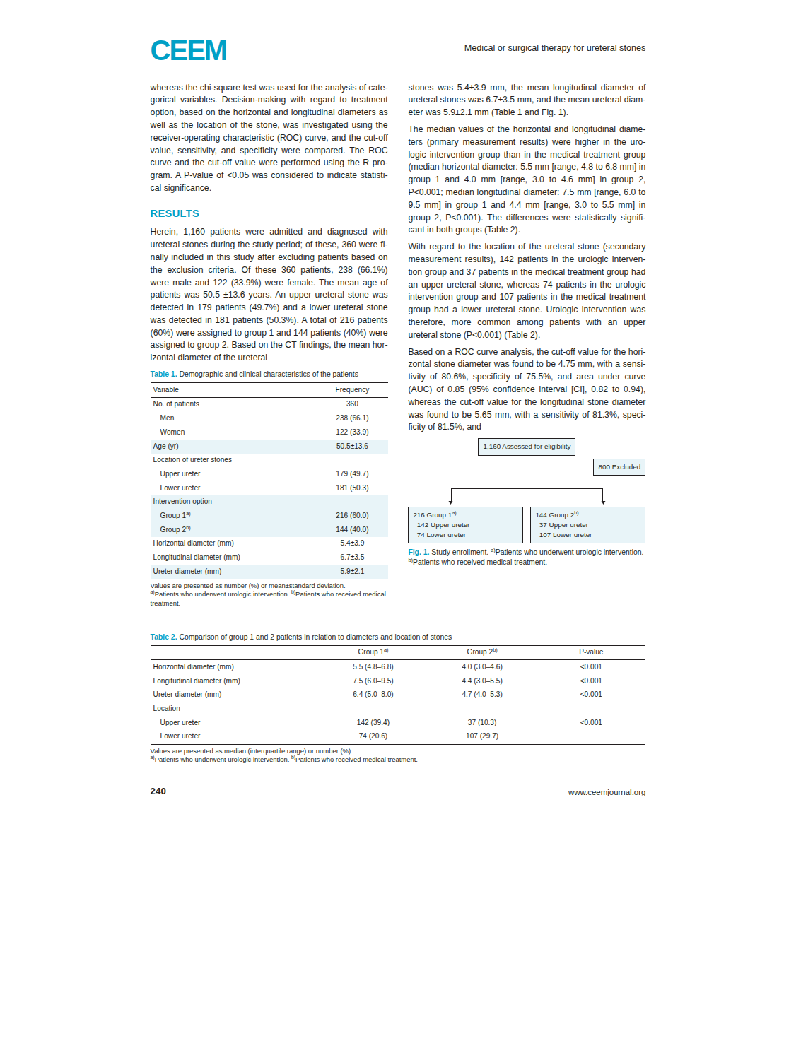CEEM
Medical or surgical therapy for ureteral stones
whereas the chi-square test was used for the analysis of categorical variables. Decision-making with regard to treatment option, based on the horizontal and longitudinal diameters as well as the location of the stone, was investigated using the receiver-operating characteristic (ROC) curve, and the cut-off value, sensitivity, and specificity were compared. The ROC curve and the cut-off value were performed using the R program. A P-value of <0.05 was considered to indicate statistical significance.
RESULTS
Herein, 1,160 patients were admitted and diagnosed with ureteral stones during the study period; of these, 360 were finally included in this study after excluding patients based on the exclusion criteria. Of these 360 patients, 238 (66.1%) were male and 122 (33.9%) were female. The mean age of patients was 50.5 ±13.6 years. An upper ureteral stone was detected in 179 patients (49.7%) and a lower ureteral stone was detected in 181 patients (50.3%). A total of 216 patients (60%) were assigned to group 1 and 144 patients (40%) were assigned to group 2. Based on the CT findings, the mean horizontal diameter of the ureteral
Table 1. Demographic and clinical characteristics of the patients
| Variable | Frequency |
| --- | --- |
| No. of patients | 360 |
| Men | 238 (66.1) |
| Women | 122 (33.9) |
| Age (yr) | 50.5±13.6 |
| Location of ureter stones | |
| Upper ureter | 179 (49.7) |
| Lower ureter | 181 (50.3) |
| Intervention option | |
| Group 1 a) | 216 (60.0) |
| Group 2 b) | 144 (40.0) |
| Horizontal diameter (mm) | 5.4±3.9 |
| Longitudinal diameter (mm) | 6.7±3.5 |
| Ureter diameter (mm) | 5.9±2.1 |
Values are presented as number (%) or mean±standard deviation.
a)Patients who underwent urologic intervention. b)Patients who received medical treatment.
stones was 5.4±3.9 mm, the mean longitudinal diameter of ureteral stones was 6.7±3.5 mm, and the mean ureteral diameter was 5.9±2.1 mm (Table 1 and Fig. 1).
The median values of the horizontal and longitudinal diameters (primary measurement results) were higher in the urologic intervention group than in the medical treatment group (median horizontal diameter: 5.5 mm [range, 4.8 to 6.8 mm] in group 1 and 4.0 mm [range, 3.0 to 4.6 mm] in group 2, P<0.001; median longitudinal diameter: 7.5 mm [range, 6.0 to 9.5 mm] in group 1 and 4.4 mm [range, 3.0 to 5.5 mm] in group 2, P<0.001). The differences were statistically significant in both groups (Table 2).
With regard to the location of the ureteral stone (secondary measurement results), 142 patients in the urologic intervention group and 37 patients in the medical treatment group had an upper ureteral stone, whereas 74 patients in the urologic intervention group and 107 patients in the medical treatment group had a lower ureteral stone. Urologic intervention was therefore, more common among patients with an upper ureteral stone (P<0.001) (Table 2).
Based on a ROC curve analysis, the cut-off value for the horizontal stone diameter was found to be 4.75 mm, with a sensitivity of 80.6%, specificity of 75.5%, and area under curve (AUC) of 0.85 (95% confidence interval [CI], 0.82 to 0.94), whereas the cut-off value for the longitudinal stone diameter was found to be 5.65 mm, with a sensitivity of 81.3%, specificity of 81.5%, and
1,160 Assessed for eligibility
800 Excluded
216 Group 1a)
142 Upper ureter
74 Lower ureter
144 Group 2b)
37 Upper ureter
107 Lower ureter
Fig. 1. Study enrollment. a)Patients who underwent urologic intervention. b)Patients who received medical treatment.
Table 2. Comparison of group 1 and 2 patients in relation to diameters and location of stones
| | Group 1 a) | Group 2 b) | P-value |
| --- | --- | --- | --- |
| Horizontal diameter (mm) | 5.5 (4.8–6.8) | 4.0 (3.0–4.6) | <0.001 |
| Longitudinal diameter (mm) | 7.5 (6.0–9.5) | 4.4 (3.0–5.5) | <0.001 |
| Ureter diameter (mm) | 6.4 (5.0–8.0) | 4.7 (4.0–5.3) | <0.001 |
| Location | | | |
| Upper ureter | 142 (39.4) | 37 (10.3) | <0.001 |
| Lower ureter | 74 (20.6) | 107 (29.7) | |
Values are presented as median (interquartile range) or number (%).
a)Patients who underwent urologic intervention. b)Patients who received medical treatment.
240
www.ceemjournal.org